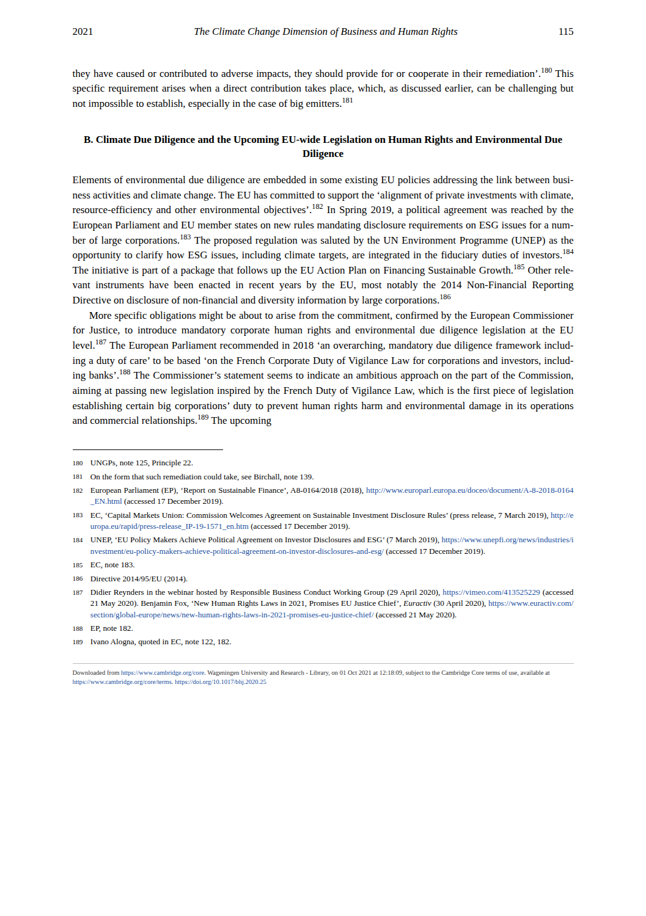2021 The Climate Change Dimension of Business and Human Rights 115
they have caused or contributed to adverse impacts, they should provide for or cooperate in their remediation’.180 This specific requirement arises when a direct contribution takes place, which, as discussed earlier, can be challenging but not impossible to establish, especially in the case of big emitters.181
B. Climate Due Diligence and the Upcoming EU-wide Legislation on Human Rights and Environmental Due Diligence
Elements of environmental due diligence are embedded in some existing EU policies addressing the link between business activities and climate change. The EU has committed to support the ‘alignment of private investments with climate, resource-efficiency and other environmental objectives’.182 In Spring 2019, a political agreement was reached by the European Parliament and EU member states on new rules mandating disclosure requirements on ESG issues for a number of large corporations.183 The proposed regulation was saluted by the UN Environment Programme (UNEP) as the opportunity to clarify how ESG issues, including climate targets, are integrated in the fiduciary duties of investors.184 The initiative is part of a package that follows up the EU Action Plan on Financing Sustainable Growth.185 Other relevant instruments have been enacted in recent years by the EU, most notably the 2014 Non-Financial Reporting Directive on disclosure of non-financial and diversity information by large corporations.186
More specific obligations might be about to arise from the commitment, confirmed by the European Commissioner for Justice, to introduce mandatory corporate human rights and environmental due diligence legislation at the EU level.187 The European Parliament recommended in 2018 ‘an overarching, mandatory due diligence framework including a duty of care’ to be based ‘on the French Corporate Duty of Vigilance Law for corporations and investors, including banks’.188 The Commissioner’s statement seems to indicate an ambitious approach on the part of the Commission, aiming at passing new legislation inspired by the French Duty of Vigilance Law, which is the first piece of legislation establishing certain big corporations’ duty to prevent human rights harm and environmental damage in its operations and commercial relationships.189 The upcoming
180 UNGPs, note 125, Principle 22.
181 On the form that such remediation could take, see Birchall, note 139.
182 European Parliament (EP), ‘Report on Sustainable Finance’, A8-0164/2018 (2018), http://www.europarl.europa.eu/doceo/document/A-8-2018-0164_EN.html (accessed 17 December 2019).
183 EC, ‘Capital Markets Union: Commission Welcomes Agreement on Sustainable Investment Disclosure Rules’ (press release, 7 March 2019), http://europa.eu/rapid/press-release_IP-19-1571_en.htm (accessed 17 December 2019).
184 UNEP, ‘EU Policy Makers Achieve Political Agreement on Investor Disclosures and ESG’ (7 March 2019), https://www.unepfi.org/news/industries/investment/eu-policy-makers-achieve-political-agreement-on-investor-disclosures-and-esg/ (accessed 17 December 2019).
185 EC, note 183.
186 Directive 2014/95/EU (2014).
187 Didier Reynders in the webinar hosted by Responsible Business Conduct Working Group (29 April 2020), https://vimeo.com/413525229 (accessed 21 May 2020). Benjamin Fox, ‘New Human Rights Laws in 2021, Promises EU Justice Chief’, Euractiv (30 April 2020), https://www.euractiv.com/section/global-europe/news/new-human-rights-laws-in-2021-promises-eu-justice-chief/ (accessed 21 May 2020).
188 EP, note 182.
189 Ivano Alogna, quoted in EC, note 122, 182.
Downloaded from https://www.cambridge.org/core. Wageningen University and Research - Library, on 01 Oct 2021 at 12:18:09, subject to the Cambridge Core terms of use, available at https://www.cambridge.org/core/terms. https://doi.org/10.1017/bhj.2020.25